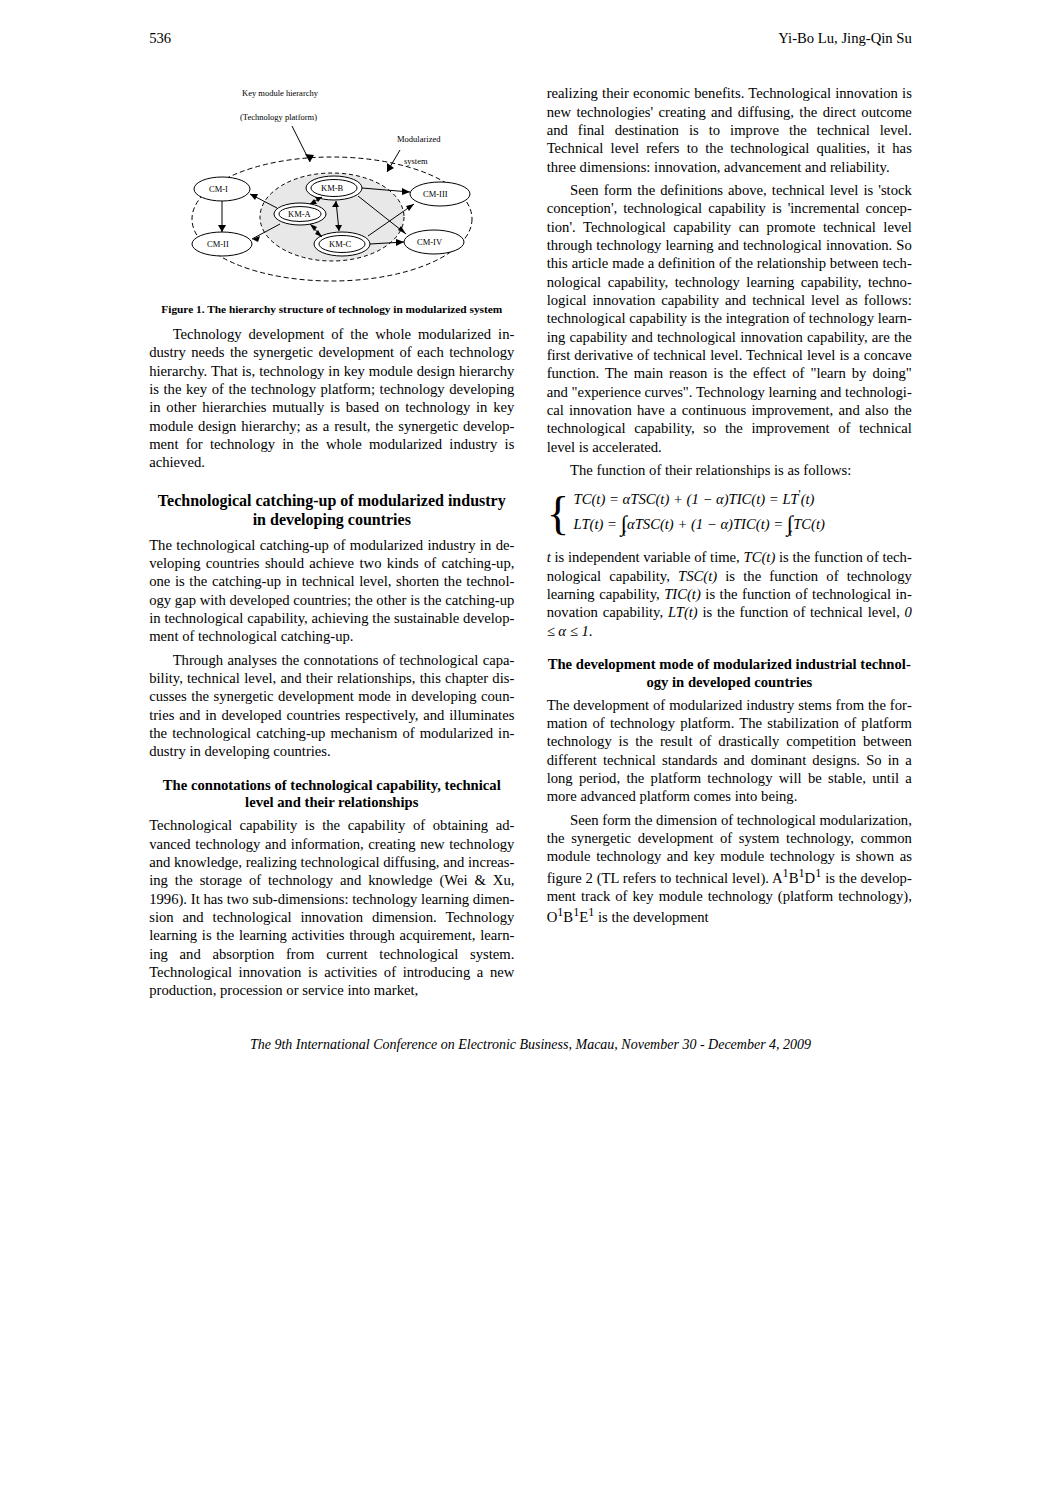536 Yi-Bo Lu, Jing-Qin Su
Key module hierarchy (Technology platform) Modularized system KM-B KM-A KM-C CM-I CM-II CM-III CM-IV
Figure 1. The hierarchy structure of technology in modularized system
Technology development of the whole modularized industry needs the synergetic development of each technology hierarchy. That is, technology in key module design hierarchy is the key of the technology platform; technology developing in other hierarchies mutually is based on technology in key module design hierarchy; as a result, the synergetic development for technology in the whole modularized industry is achieved.
Technological catching-up of modularized industry in developing countries
The technological catching-up of modularized industry in developing countries should achieve two kinds of catching-up, one is the catching-up in technical level, shorten the technology gap with developed countries; the other is the catching-up in technological capability, achieving the sustainable development of technological catching-up.
Through analyses the connotations of technological capability, technical level, and their relationships, this chapter discusses the synergetic development mode in developing countries and in developed countries respectively, and illuminates the technological catching-up mechanism of modularized industry in developing countries.
The connotations of technological capability, technical level and their relationships
Technological capability is the capability of obtaining advanced technology and information, creating new technology and knowledge, realizing technological diffusing, and increasing the storage of technology and knowledge (Wei & Xu, 1996). It has two sub-dimensions: technology learning dimension and technological innovation dimension. Technology learning is the learning activities through acquirement, learning and absorption from current technological system. Technological innovation is activities of introducing a new production, procession or service into market,
realizing their economic benefits. Technological innovation is new technologies' creating and diffusing, the direct outcome and final destination is to improve the technical level. Technical level refers to the technological qualities, it has three dimensions: innovation, advancement and reliability.
Seen form the definitions above, technical level is 'stock conception', technological capability is 'incremental conception'. Technological capability can promote technical level through technology learning and technological innovation. So this article made a definition of the relationship between technological capability, technology learning capability, technological innovation capability and technical level as follows: technological capability is the integration of technology learning capability and technological innovation capability, are the first derivative of technical level. Technical level is a concave function. The main reason is the effect of "learn by doing" and "experience curves". Technology learning and technological innovation have a continuous improvement, and also the technological capability, so the improvement of technical level is accelerated.
The function of their relationships is as follows:
{
TC(t) = αTSC(t) + (1 − α)TIC(t) = LT'(t)
LT(t) = ∫tαTSC(t) + (1 − α)TIC(t) = ∫t TC(t)
t is independent variable of time, TC(t) is the function of technological capability, TSC(t) is the function of technology learning capability, TIC(t) is the function of technological innovation capability, LT(t) is the function of technical level, 0 ≤ α ≤ 1.
The development mode of modularized industrial technology in developed countries
The development of modularized industry stems from the formation of technology platform. The stabilization of platform technology is the result of drastically competition between different technical standards and dominant designs. So in a long period, the platform technology will be stable, until a more advanced platform comes into being.
Seen form the dimension of technological modularization, the synergetic development of system technology, common module technology and key module technology is shown as figure 2 (TL refers to technical level). A1B1D1 is the development track of key module technology (platform technology), O1B1E1 is the development
The 9th International Conference on Electronic Business, Macau, November 30 - December 4, 2009